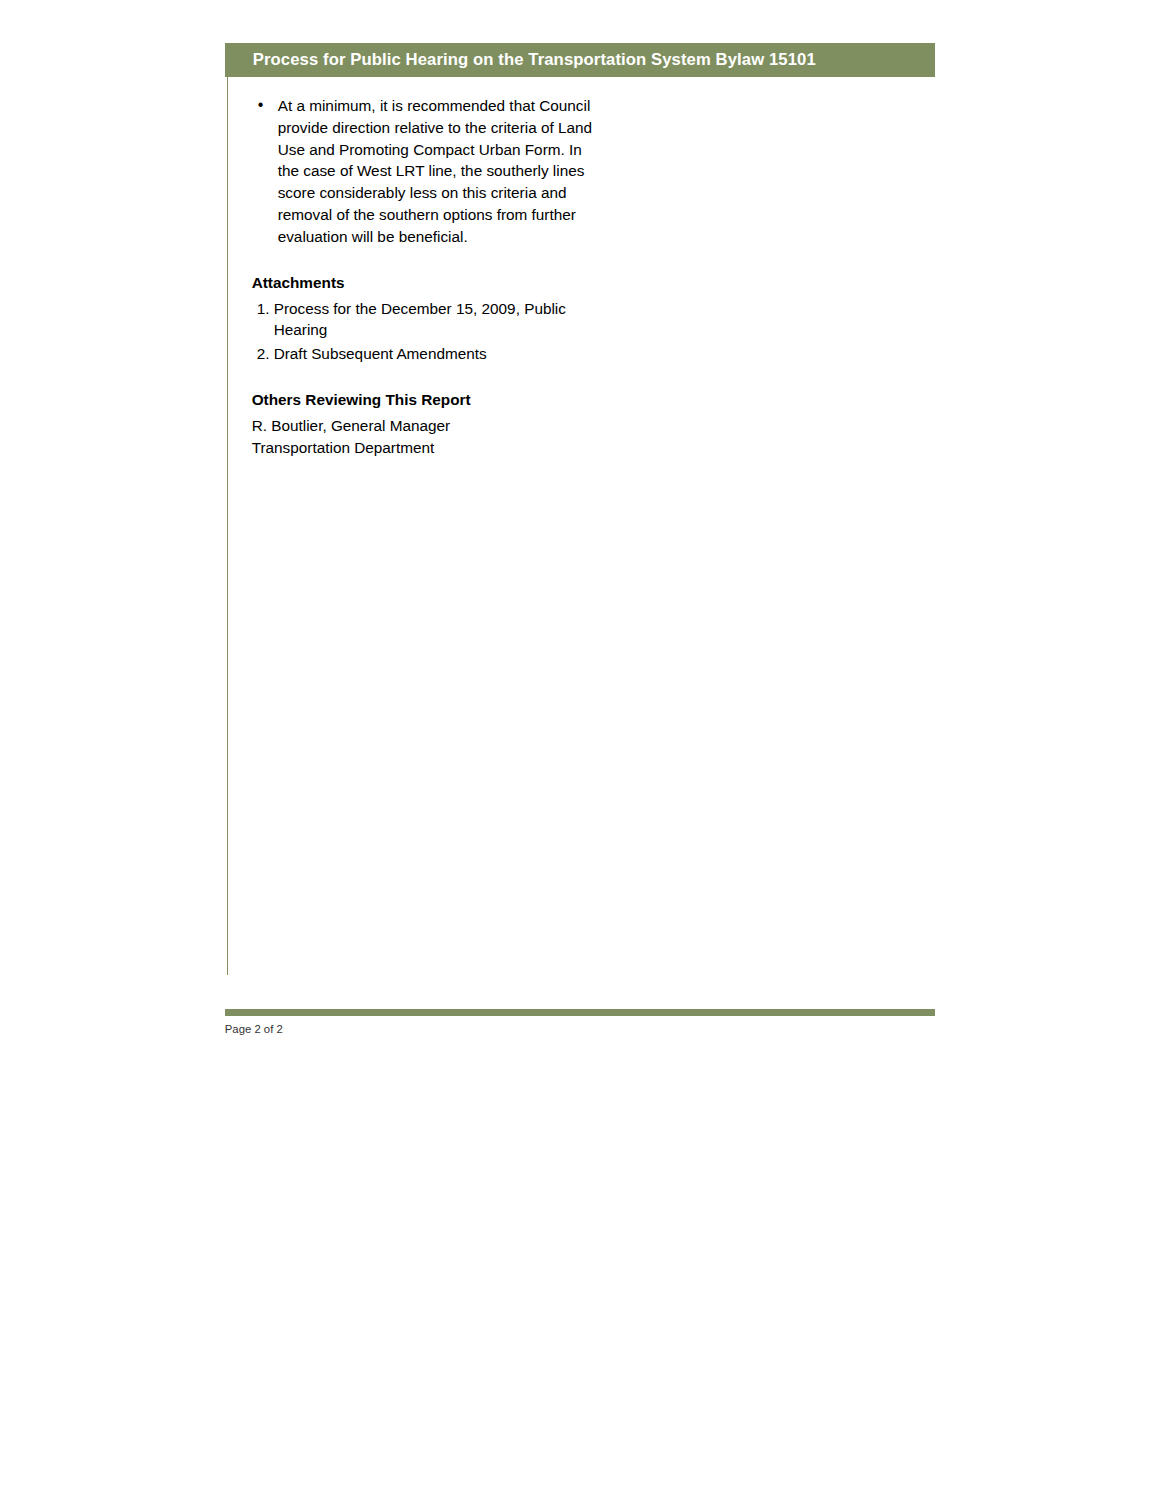Process for Public Hearing on the Transportation System Bylaw 15101
At a minimum, it is recommended that Council provide direction relative to the criteria of Land Use and Promoting Compact Urban Form. In the case of West LRT line, the southerly lines score considerably less on this criteria and removal of the southern options from further evaluation will be beneficial.
Attachments
Process for the December 15, 2009, Public Hearing
Draft Subsequent Amendments
Others Reviewing This Report
R. Boutlier, General Manager
Transportation Department
Page 2 of 2